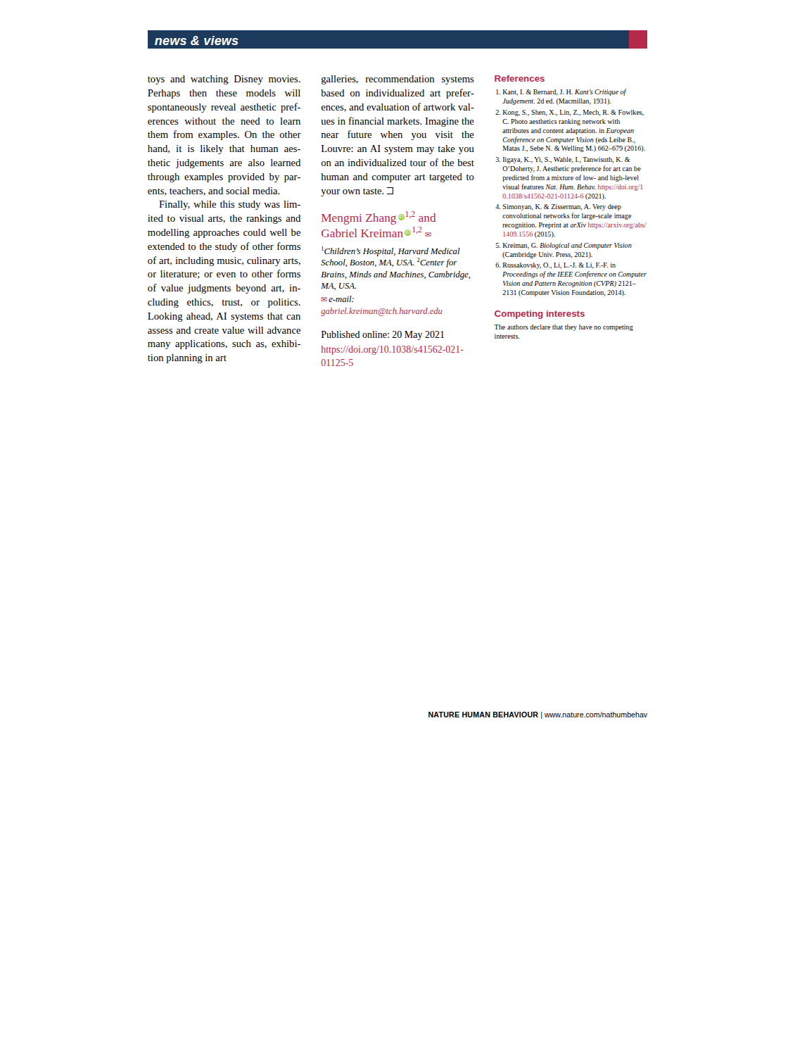news & views
toys and watching Disney movies. Perhaps then these models will spontaneously reveal aesthetic preferences without the need to learn them from examples. On the other hand, it is likely that human aesthetic judgements are also learned through examples provided by parents, teachers, and social media.
Finally, while this study was limited to visual arts, the rankings and modelling approaches could well be extended to the study of other forms of art, including music, culinary arts, or literature; or even to other forms of value judgments beyond art, including ethics, trust, or politics. Looking ahead, AI systems that can assess and create value will advance many applications, such as, exhibition planning in art
galleries, recommendation systems based on individualized art preferences, and evaluation of artwork values in financial markets. Imagine the near future when you visit the Louvre: an AI system may take you on an individualized tour of the best human and computer art targeted to your own taste.
Mengmi Zhang1,2 and
Gabriel Kreiman1,2 ✉
1Children’s Hospital, Harvard Medical School, Boston, MA, USA. 2Center for Brains, Minds and Machines, Cambridge, MA, USA.
✉e-mail: gabriel.kreiman@tch.harvard.edu
Published online: 20 May 2021
https://doi.org/10.1038/s41562-021-01125-5
References
Kant, I. & Bernard, J. H. Kant’s Critique of Judgement. 2d ed. (Macmillan, 1931).
Kong, S., Shen, X., Lin, Z., Mech, R. & Fowlkes, C. Photo aesthetics ranking network with attributes and content adaptation. in European Conference on Computer Vision (eds Leibe B., Matas J., Sebe N. & Welling M.) 662–679 (2016).
Iigaya, K., Yi, S., Wahle, I., Tanwisuth, K. & O’Doherty, J. Aesthetic preference for art can be predicted from a mixture of low- and high-level visual features Nat. Hum. Behav. https://doi.org/10.1038/s41562-021-01124-6 (2021).
Simonyan, K. & Zisserman, A. Very deep convolutional networks for large-scale image recognition. Preprint at arXiv https://arxiv.org/abs/1409.1556 (2015).
Kreiman, G. Biological and Computer Vision (Cambridge Univ. Press, 2021).
Russakovsky, O., Li, L.-J. & Li, F.-F. in Proceedings of the IEEE Conference on Computer Vision and Pattern Recognition (CVPR) 2121–2131 (Computer Vision Foundation, 2014).
Competing interests
The authors declare that they have no competing interests.
NATURE HUMAN BEHAVIOUR | www.nature.com/nathumbehav